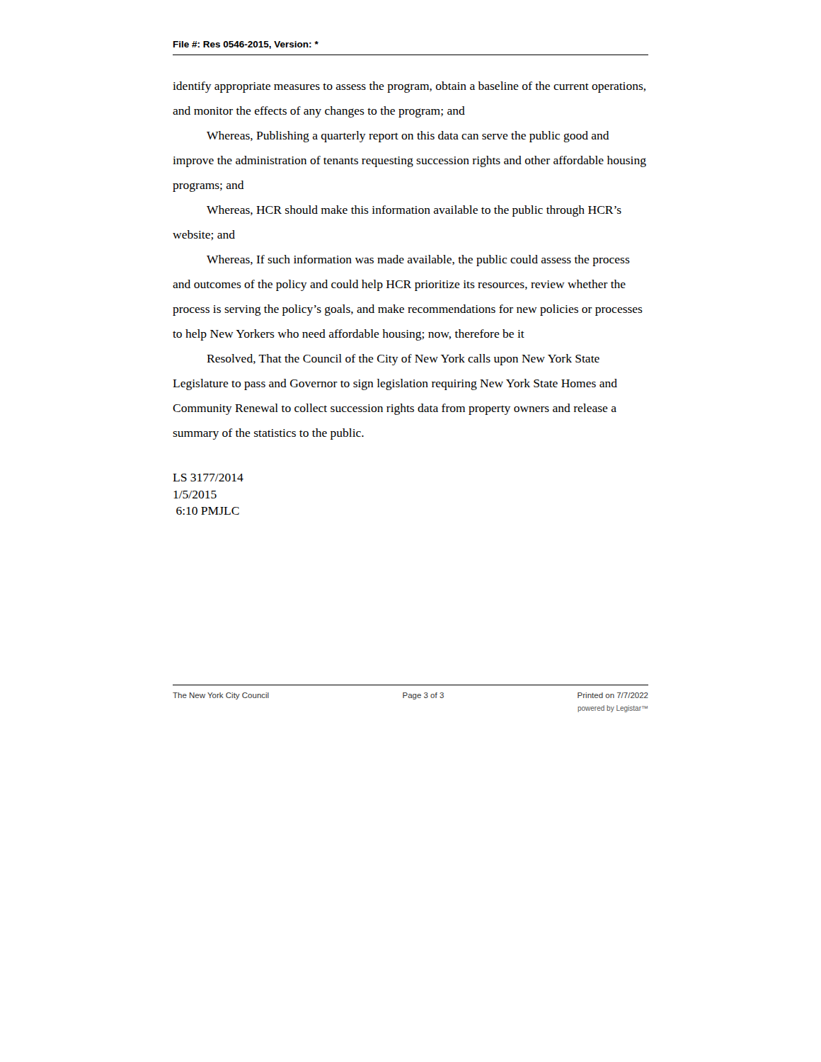File #: Res 0546-2015, Version: *
identify appropriate measures to assess the program, obtain a baseline of the current operations, and monitor the effects of any changes to the program; and
Whereas, Publishing a quarterly report on this data can serve the public good and improve the administration of tenants requesting succession rights and other affordable housing programs; and
Whereas, HCR should make this information available to the public through HCR’s website; and
Whereas, If such information was made available, the public could assess the process and outcomes of the policy and could help HCR prioritize its resources, review whether the process is serving the policy’s goals, and make recommendations for new policies or processes to help New Yorkers who need affordable housing; now, therefore be it
Resolved, That the Council of the City of New York calls upon New York State Legislature to pass and Governor to sign legislation requiring New York State Homes and Community Renewal to collect succession rights data from property owners and release a summary of the statistics to the public.
LS 3177/2014
1/5/2015
6:10 PMJLC
The New York City Council
Page 3 of 3
Printed on 7/7/2022
powered by Legistar™